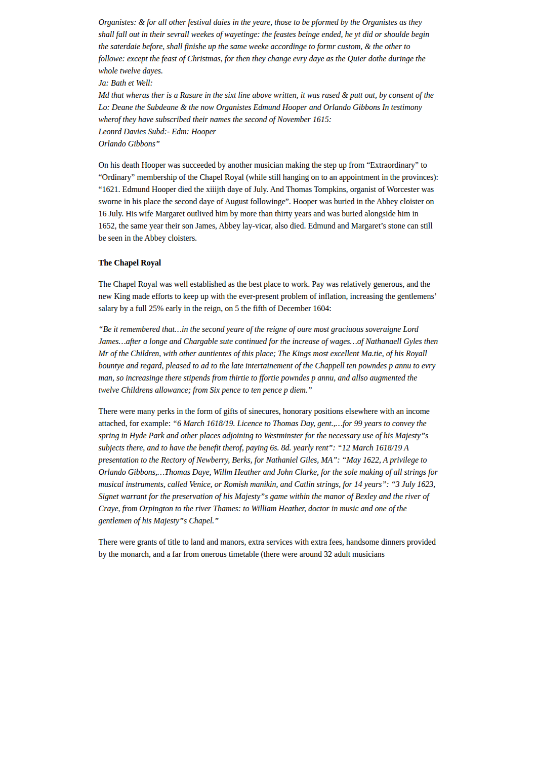Organistes: & for all other festival daies in the yeare, those to be pformed by the Organistes as they shall fall out in their sevrall weekes of wayetinge: the feastes beinge ended, he yt did or shoulde begin the saterdaie before, shall finishe up the same weeke accordinge to formr custom, & the other to followe: except the feast of Christmas, for then they change evry daye as the Quier dothe duringe the whole twelve dayes.
Ja: Bath et Well:
Md that wheras ther is a Rasure in the sixt line above written, it was rased & putt out, by consent of the Lo: Deane the Subdeane & the now Organistes Edmund Hooper and Orlando Gibbons In testimony wherof they have subscribed their names the second of November 1615:
Leonrd Davies Subd:- Edm: Hooper
Orlando Gibbons”
On his death Hooper was succeeded by another musician making the step up from “Extraordinary” to “Ordinary” membership of the Chapel Royal (while still hanging on to an appointment in the provinces): “1621. Edmund Hooper died the xiiijth daye of July. And Thomas Tompkins, organist of Worcester was sworne in his place the second daye of August followinge”. Hooper was buried in the Abbey cloister on 16 July. His wife Margaret outlived him by more than thirty years and was buried alongside him in 1652, the same year their son James, Abbey lay-vicar, also died. Edmund and Margaret’s stone can still be seen in the Abbey cloisters.
The Chapel Royal
The Chapel Royal was well established as the best place to work. Pay was relatively generous, and the new King made efforts to keep up with the ever-present problem of inflation, increasing the gentlemens’ salary by a full 25% early in the reign, on 5 the fifth of December 1604:
“Be it remembered that…in the second yeare of the reigne of oure most graciuous soveraigne Lord James…after a longe and Chargable sute continued for the increase of wages…of Nathanaell Gyles then Mr of the Children, with other auntientes of this place; The Kings most excellent Ma.tie, of his Royall bountye and regard, pleased to ad to the late intertainement of the Chappell ten powndes p annu to evry man, so increasinge there stipends from thirtie to ffortie powndes p annu, and allso augmented the twelve Childrens allowance; from Six pence to ten pence p diem.”
There were many perks in the form of gifts of sinecures, honorary positions elsewhere with an income attached, for example: “6 March 1618/19. Licence to Thomas Day, gent.,…for 99 years to convey the spring in Hyde Park and other places adjoining to Westminster for the necessary use of his Majesty”s subjects there, and to have the benefit therof, paying 6s. 8d. yearly rent”: “12 March 1618/19 A presentation to the Rectory of Newberry, Berks, for Nathaniel Giles, MA”: “May 1622, A privilege to Orlando Gibbons,…Thomas Daye, Willm Heather and John Clarke, for the sole making of all strings for musical instruments, called Venice, or Romish manikin, and Catlin strings, for 14 years”: “3 July 1623, Signet warrant for the preservation of his Majesty”s game within the manor of Bexley and the river of Craye, from Orpington to the river Thames: to William Heather, doctor in music and one of the gentlemen of his Majesty”s Chapel.”
There were grants of title to land and manors, extra services with extra fees, handsome dinners provided by the monarch, and a far from onerous timetable (there were around 32 adult musicians